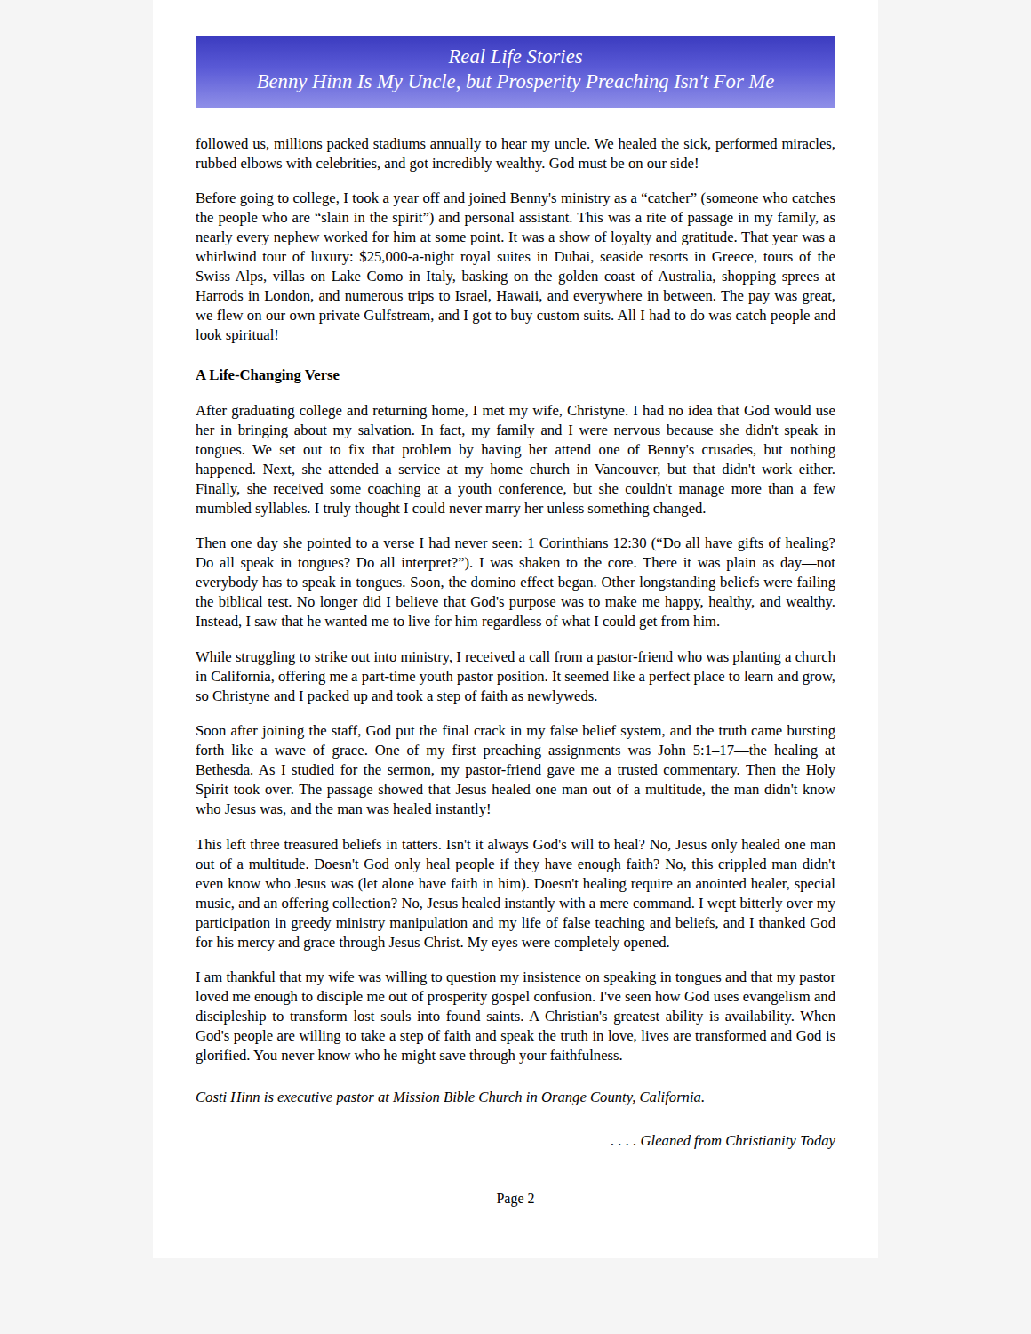Real Life Stories
Benny Hinn Is My Uncle, but Prosperity Preaching Isn't For Me
followed us, millions packed stadiums annually to hear my uncle. We healed the sick, performed miracles, rubbed elbows with celebrities, and got incredibly wealthy. God must be on our side!
Before going to college, I took a year off and joined Benny's ministry as a “catcher” (someone who catches the people who are “slain in the spirit”) and personal assistant. This was a rite of passage in my family, as nearly every nephew worked for him at some point. It was a show of loyalty and gratitude. That year was a whirlwind tour of luxury: $25,000-a-night royal suites in Dubai, seaside resorts in Greece, tours of the Swiss Alps, villas on Lake Como in Italy, basking on the golden coast of Australia, shopping sprees at Harrods in London, and numerous trips to Israel, Hawaii, and everywhere in between. The pay was great, we flew on our own private Gulfstream, and I got to buy custom suits. All I had to do was catch people and look spiritual!
A Life-Changing Verse
After graduating college and returning home, I met my wife, Christyne. I had no idea that God would use her in bringing about my salvation. In fact, my family and I were nervous because she didn't speak in tongues. We set out to fix that problem by having her attend one of Benny's crusades, but nothing happened. Next, she attended a service at my home church in Vancouver, but that didn't work either. Finally, she received some coaching at a youth conference, but she couldn't manage more than a few mumbled syllables. I truly thought I could never marry her unless something changed.
Then one day she pointed to a verse I had never seen: 1 Corinthians 12:30 (“Do all have gifts of healing? Do all speak in tongues? Do all interpret?”). I was shaken to the core. There it was plain as day—not everybody has to speak in tongues. Soon, the domino effect began. Other longstanding beliefs were failing the biblical test. No longer did I believe that God's purpose was to make me happy, healthy, and wealthy. Instead, I saw that he wanted me to live for him regardless of what I could get from him.
While struggling to strike out into ministry, I received a call from a pastor-friend who was planting a church in California, offering me a part-time youth pastor position. It seemed like a perfect place to learn and grow, so Christyne and I packed up and took a step of faith as newlyweds.
Soon after joining the staff, God put the final crack in my false belief system, and the truth came bursting forth like a wave of grace. One of my first preaching assignments was John 5:1–17—the healing at Bethesda. As I studied for the sermon, my pastor-friend gave me a trusted commentary. Then the Holy Spirit took over. The passage showed that Jesus healed one man out of a multitude, the man didn't know who Jesus was, and the man was healed instantly!
This left three treasured beliefs in tatters. Isn't it always God's will to heal? No, Jesus only healed one man out of a multitude. Doesn't God only heal people if they have enough faith? No, this crippled man didn't even know who Jesus was (let alone have faith in him). Doesn't healing require an anointed healer, special music, and an offering collection? No, Jesus healed instantly with a mere command. I wept bitterly over my participation in greedy ministry manipulation and my life of false teaching and beliefs, and I thanked God for his mercy and grace through Jesus Christ. My eyes were completely opened.
I am thankful that my wife was willing to question my insistence on speaking in tongues and that my pastor loved me enough to disciple me out of prosperity gospel confusion. I've seen how God uses evangelism and discipleship to transform lost souls into found saints. A Christian's greatest ability is availability. When God's people are willing to take a step of faith and speak the truth in love, lives are transformed and God is glorified. You never know who he might save through your faithfulness.
Costi Hinn is executive pastor at Mission Bible Church in Orange County, California.
. . . . Gleaned from Christianity Today
Page 2